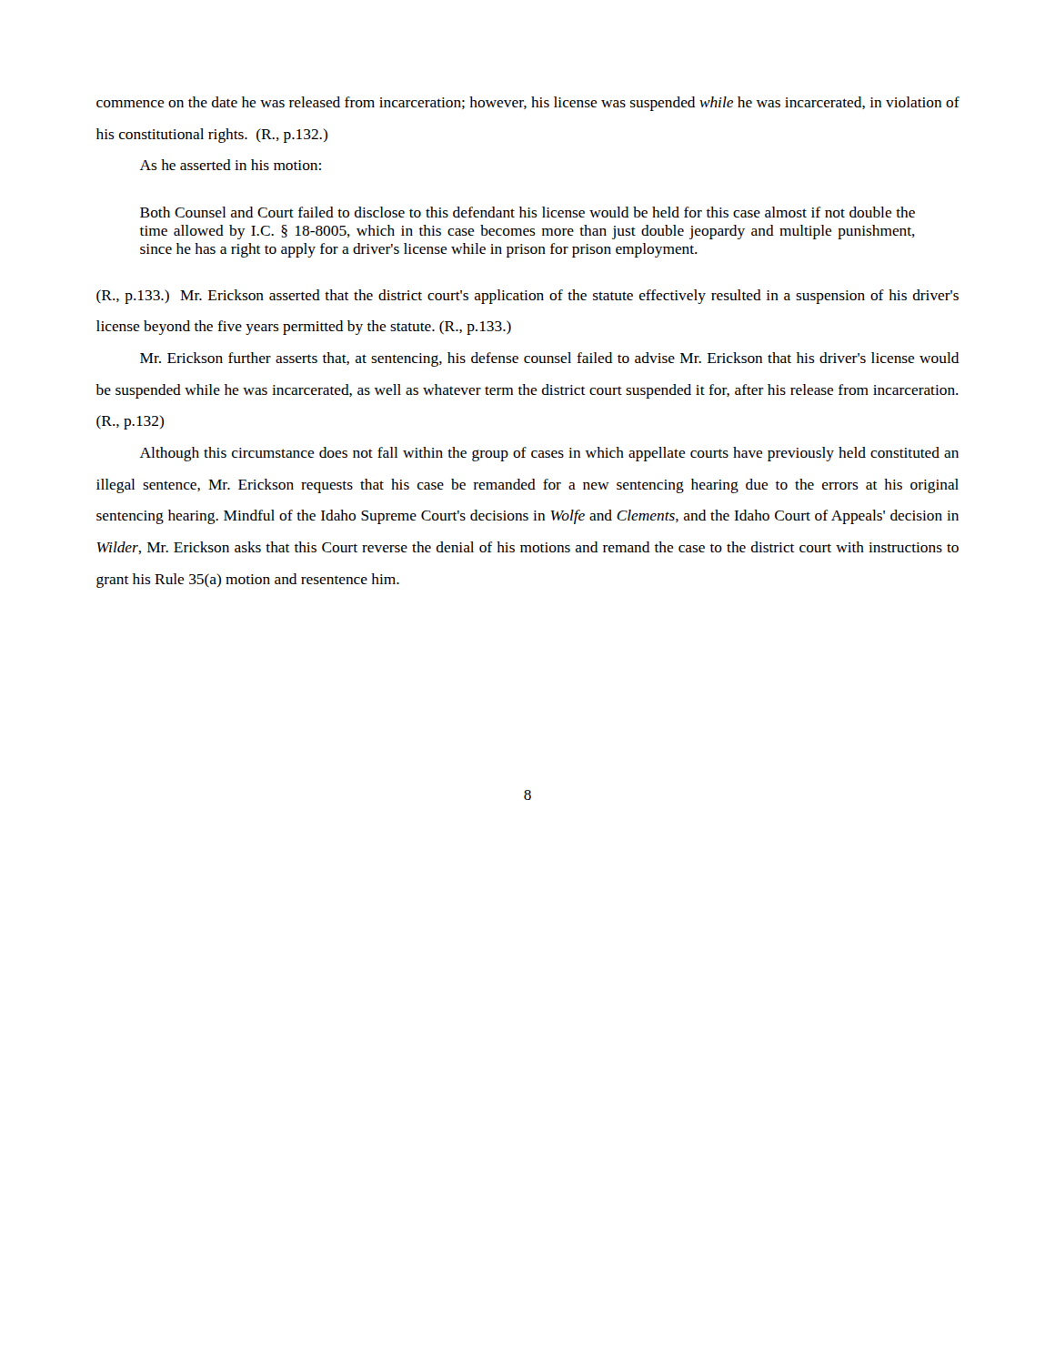commence on the date he was released from incarceration; however, his license was suspended while he was incarcerated, in violation of his constitutional rights. (R., p.132.)
As he asserted in his motion:
Both Counsel and Court failed to disclose to this defendant his license would be held for this case almost if not double the time allowed by I.C. § 18-8005, which in this case becomes more than just double jeopardy and multiple punishment, since he has a right to apply for a driver's license while in prison for prison employment.
(R., p.133.) Mr. Erickson asserted that the district court's application of the statute effectively resulted in a suspension of his driver's license beyond the five years permitted by the statute. (R., p.133.)
Mr. Erickson further asserts that, at sentencing, his defense counsel failed to advise Mr. Erickson that his driver's license would be suspended while he was incarcerated, as well as whatever term the district court suspended it for, after his release from incarceration. (R., p.132)
Although this circumstance does not fall within the group of cases in which appellate courts have previously held constituted an illegal sentence, Mr. Erickson requests that his case be remanded for a new sentencing hearing due to the errors at his original sentencing hearing. Mindful of the Idaho Supreme Court's decisions in Wolfe and Clements, and the Idaho Court of Appeals' decision in Wilder, Mr. Erickson asks that this Court reverse the denial of his motions and remand the case to the district court with instructions to grant his Rule 35(a) motion and resentence him.
8